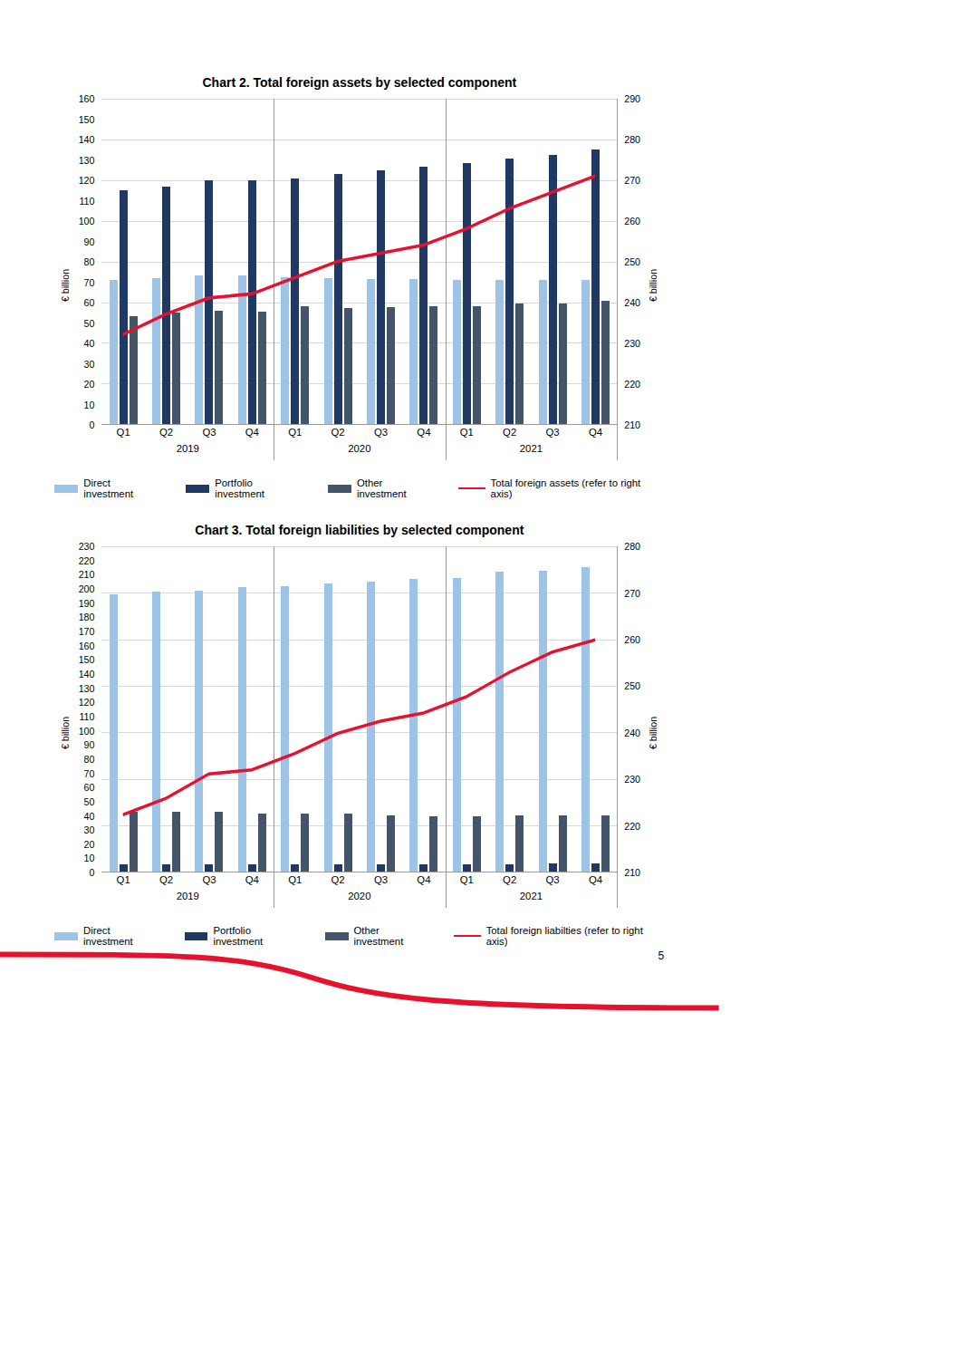Chart 2. Total foreign assets by selected component
€ billion
€ billion
160 150 140 130 120 110 100 90 80 70 60 50 40 30 20 10 0
290 280 270 260 250 240 230 220 210
Q1 Q2 Q3 Q4 Q1 Q2 Q3 Q4 Q1 Q2 Q3 Q4
2019 2020 2021
Direct investment
Portfolio investment
Other investment
Total foreign assets (refer to right axis)
Chart 3. Total foreign liabilities by selected component
€ billion
€ billion
230 220 210 200 190 180 170 160 150 140 130 120 110 100 90 80 70 60 50 40 30 20 10 0
280 270 260 250 240 230 220 210
Q1 Q2 Q3 Q4 Q1 Q2 Q3 Q4 Q1 Q2 Q3 Q4
2019 2020 2021
Direct investment
Portfolio investment
Other investment
Total foreign liabilties (refer to right axis)
5